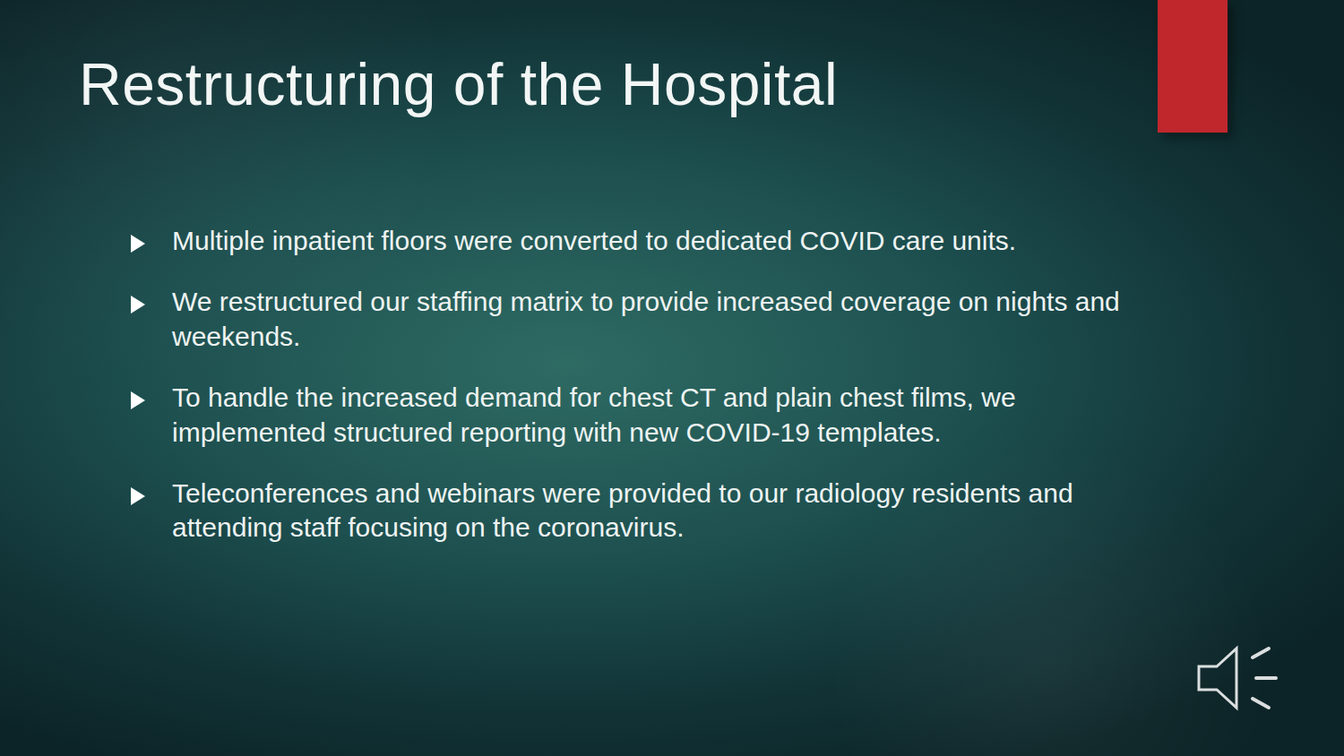Restructuring of the Hospital
Multiple inpatient floors were converted to dedicated COVID care units.
We restructured our staffing matrix to provide increased coverage on nights and weekends.
To handle the increased demand for chest CT and plain chest films, we implemented structured reporting with new COVID-19 templates.
Teleconferences and webinars were provided to our radiology residents and attending staff focusing on the coronavirus.